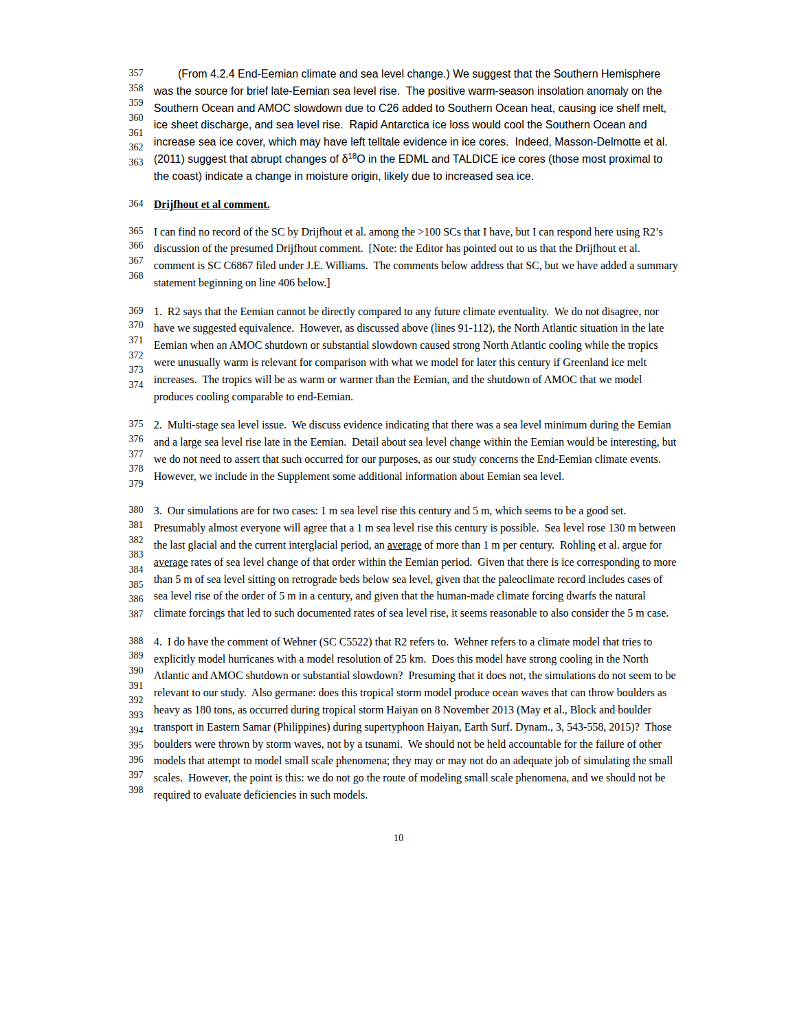357 358 359 360 361 362 363
(From 4.2.4 End-Eemian climate and sea level change.) We suggest that the Southern Hemisphere was the source for brief late-Eemian sea level rise. The positive warm-season insolation anomaly on the Southern Ocean and AMOC slowdown due to C26 added to Southern Ocean heat, causing ice shelf melt, ice sheet discharge, and sea level rise. Rapid Antarctica ice loss would cool the Southern Ocean and increase sea ice cover, which may have left telltale evidence in ice cores. Indeed, Masson-Delmotte et al. (2011) suggest that abrupt changes of δ18O in the EDML and TALDICE ice cores (those most proximal to the coast) indicate a change in moisture origin, likely due to increased sea ice.
364
Drijfhout et al comment.
365 366 367 368
I can find no record of the SC by Drijfhout et al. among the >100 SCs that I have, but I can respond here using R2’s discussion of the presumed Drijfhout comment. [Note: the Editor has pointed out to us that the Drijfhout et al. comment is SC C6867 filed under J.E. Williams. The comments below address that SC, but we have added a summary statement beginning on line 406 below.]
369 370 371 372 373 374
1. R2 says that the Eemian cannot be directly compared to any future climate eventuality. We do not disagree, nor have we suggested equivalence. However, as discussed above (lines 91-112), the North Atlantic situation in the late Eemian when an AMOC shutdown or substantial slowdown caused strong North Atlantic cooling while the tropics were unusually warm is relevant for comparison with what we model for later this century if Greenland ice melt increases. The tropics will be as warm or warmer than the Eemian, and the shutdown of AMOC that we model produces cooling comparable to end-Eemian.
375 376 377 378 379
2. Multi-stage sea level issue. We discuss evidence indicating that there was a sea level minimum during the Eemian and a large sea level rise late in the Eemian. Detail about sea level change within the Eemian would be interesting, but we do not need to assert that such occurred for our purposes, as our study concerns the End-Eemian climate events. However, we include in the Supplement some additional information about Eemian sea level.
380 381 382 383 384 385 386 387
3. Our simulations are for two cases: 1 m sea level rise this century and 5 m, which seems to be a good set. Presumably almost everyone will agree that a 1 m sea level rise this century is possible. Sea level rose 130 m between the last glacial and the current interglacial period, an average of more than 1 m per century. Rohling et al. argue for average rates of sea level change of that order within the Eemian period. Given that there is ice corresponding to more than 5 m of sea level sitting on retrograde beds below sea level, given that the paleoclimate record includes cases of sea level rise of the order of 5 m in a century, and given that the human-made climate forcing dwarfs the natural climate forcings that led to such documented rates of sea level rise, it seems reasonable to also consider the 5 m case.
388 389 390 391 392 393 394 395 396 397 398
4. I do have the comment of Wehner (SC C5522) that R2 refers to. Wehner refers to a climate model that tries to explicitly model hurricanes with a model resolution of 25 km. Does this model have strong cooling in the North Atlantic and AMOC shutdown or substantial slowdown? Presuming that it does not, the simulations do not seem to be relevant to our study. Also germane: does this tropical storm model produce ocean waves that can throw boulders as heavy as 180 tons, as occurred during tropical storm Haiyan on 8 November 2013 (May et al., Block and boulder transport in Eastern Samar (Philippines) during supertyphoon Haiyan, Earth Surf. Dynam., 3, 543-558, 2015)? Those boulders were thrown by storm waves, not by a tsunami. We should not be held accountable for the failure of other models that attempt to model small scale phenomena; they may or may not do an adequate job of simulating the small scales. However, the point is this: we do not go the route of modeling small scale phenomena, and we should not be required to evaluate deficiencies in such models.
10